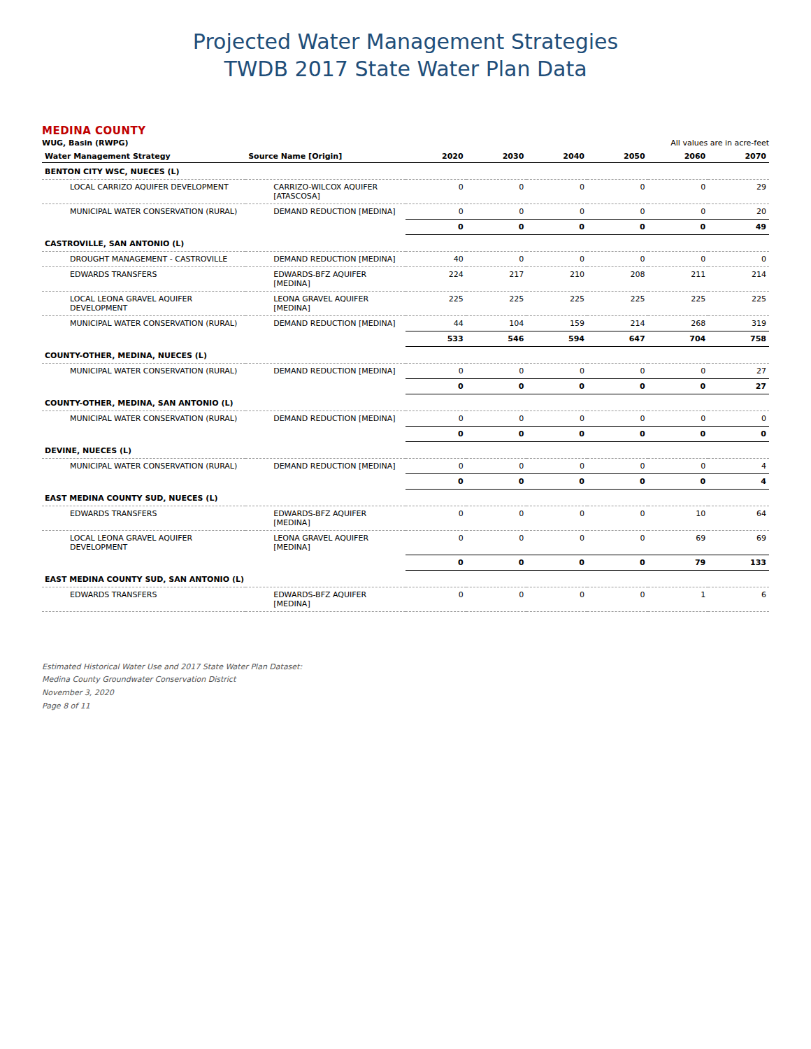Projected Water Management Strategies
TWDB 2017 State Water Plan Data
MEDINA COUNTY
WUG, Basin (RWPG) All values are in acre-feet
| Water Management Strategy | Source Name [Origin] | 2020 | 2030 | 2040 | 2050 | 2060 | 2070 |
| --- | --- | --- | --- | --- | --- | --- | --- |
| BENTON CITY WSC, NUECES (L) |
| LOCAL CARRIZO AQUIFER DEVELOPMENT | CARRIZO-WILCOX AQUIFER [ATASCOSA] | 0 | 0 | 0 | 0 | 0 | 29 |
| MUNICIPAL WATER CONSERVATION (RURAL) | DEMAND REDUCTION [MEDINA] | 0 | 0 | 0 | 0 | 0 | 20 |
| | | 0 | 0 | 0 | 0 | 0 | 49 |
| CASTROVILLE, SAN ANTONIO (L) |
| DROUGHT MANAGEMENT - CASTROVILLE | DEMAND REDUCTION [MEDINA] | 40 | 0 | 0 | 0 | 0 | 0 |
| EDWARDS TRANSFERS | EDWARDS-BFZ AQUIFER [MEDINA] | 224 | 217 | 210 | 208 | 211 | 214 |
| LOCAL LEONA GRAVEL AQUIFER DEVELOPMENT | LEONA GRAVEL AQUIFER [MEDINA] | 225 | 225 | 225 | 225 | 225 | 225 |
| MUNICIPAL WATER CONSERVATION (RURAL) | DEMAND REDUCTION [MEDINA] | 44 | 104 | 159 | 214 | 268 | 319 |
| | | 533 | 546 | 594 | 647 | 704 | 758 |
| COUNTY-OTHER, MEDINA, NUECES (L) |
| MUNICIPAL WATER CONSERVATION (RURAL) | DEMAND REDUCTION [MEDINA] | 0 | 0 | 0 | 0 | 0 | 27 |
| | | 0 | 0 | 0 | 0 | 0 | 27 |
| COUNTY-OTHER, MEDINA, SAN ANTONIO (L) |
| MUNICIPAL WATER CONSERVATION (RURAL) | DEMAND REDUCTION [MEDINA] | 0 | 0 | 0 | 0 | 0 | 0 |
| | | 0 | 0 | 0 | 0 | 0 | 0 |
| DEVINE, NUECES (L) |
| MUNICIPAL WATER CONSERVATION (RURAL) | DEMAND REDUCTION [MEDINA] | 0 | 0 | 0 | 0 | 0 | 4 |
| | | 0 | 0 | 0 | 0 | 0 | 4 |
| EAST MEDINA COUNTY SUD, NUECES (L) |
| EDWARDS TRANSFERS | EDWARDS-BFZ AQUIFER [MEDINA] | 0 | 0 | 0 | 0 | 10 | 64 |
| LOCAL LEONA GRAVEL AQUIFER DEVELOPMENT | LEONA GRAVEL AQUIFER [MEDINA] | 0 | 0 | 0 | 0 | 69 | 69 |
| | | 0 | 0 | 0 | 0 | 79 | 133 |
| EAST MEDINA COUNTY SUD, SAN ANTONIO (L) |
| EDWARDS TRANSFERS | EDWARDS-BFZ AQUIFER [MEDINA] | 0 | 0 | 0 | 0 | 1 | 6 |
Estimated Historical Water Use and 2017 State Water Plan Dataset:
Medina County Groundwater Conservation District
November 3, 2020
Page 8 of 11